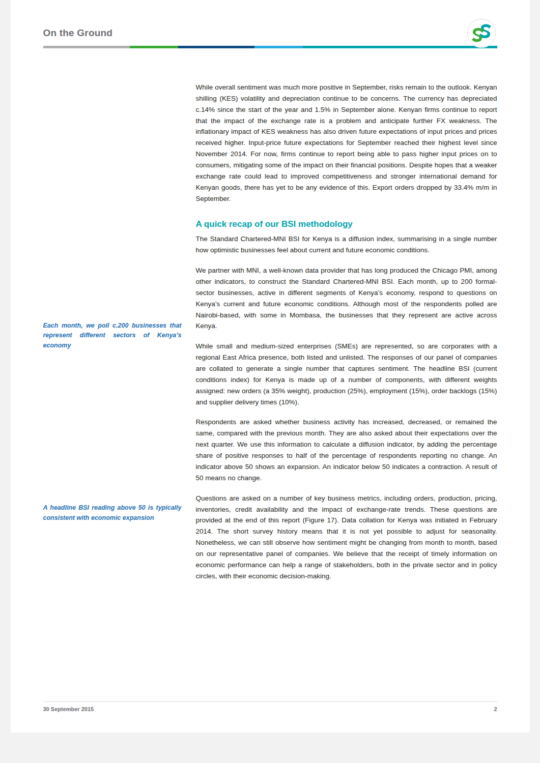On the Ground
Standard Chartered
Each month, we poll c.200 businesses that represent different sectors of Kenya’s economy
A headline BSI reading above 50 is typically consistent with economic expansion
While overall sentiment was much more positive in September, risks remain to the outlook. Kenyan shilling (KES) volatility and depreciation continue to be concerns. The currency has depreciated c.14% since the start of the year and 1.5% in September alone. Kenyan firms continue to report that the impact of the exchange rate is a problem and anticipate further FX weakness. The inflationary impact of KES weakness has also driven future expectations of input prices and prices received higher. Input-price future expectations for September reached their highest level since November 2014. For now, firms continue to report being able to pass higher input prices on to consumers, mitigating some of the impact on their financial positions. Despite hopes that a weaker exchange rate could lead to improved competitiveness and stronger international demand for Kenyan goods, there has yet to be any evidence of this. Export orders dropped by 33.4% m/m in September.
A quick recap of our BSI methodology
The Standard Chartered-MNI BSI for Kenya is a diffusion index, summarising in a single number how optimistic businesses feel about current and future economic conditions.
We partner with MNI, a well-known data provider that has long produced the Chicago PMI, among other indicators, to construct the Standard Chartered-MNI BSI. Each month, up to 200 formal-sector businesses, active in different segments of Kenya’s economy, respond to questions on Kenya’s current and future economic conditions. Although most of the respondents polled are Nairobi-based, with some in Mombasa, the businesses that they represent are active across Kenya.
While small and medium-sized enterprises (SMEs) are represented, so are corporates with a regional East Africa presence, both listed and unlisted. The responses of our panel of companies are collated to generate a single number that captures sentiment. The headline BSI (current conditions index) for Kenya is made up of a number of components, with different weights assigned: new orders (a 35% weight), production (25%), employment (15%), order backlogs (15%) and supplier delivery times (10%).
Respondents are asked whether business activity has increased, decreased, or remained the same, compared with the previous month. They are also asked about their expectations over the next quarter. We use this information to calculate a diffusion indicator, by adding the percentage share of positive responses to half of the percentage of respondents reporting no change. An indicator above 50 shows an expansion. An indicator below 50 indicates a contraction. A result of 50 means no change.
Questions are asked on a number of key business metrics, including orders, production, pricing, inventories, credit availability and the impact of exchange-rate trends. These questions are provided at the end of this report (Figure 17). Data collation for Kenya was initiated in February 2014. The short survey history means that it is not yet possible to adjust for seasonality. Nonetheless, we can still observe how sentiment might be changing from month to month, based on our representative panel of companies. We believe that the receipt of timely information on economic performance can help a range of stakeholders, both in the private sector and in policy circles, with their economic decision-making.
30 September 2015 2